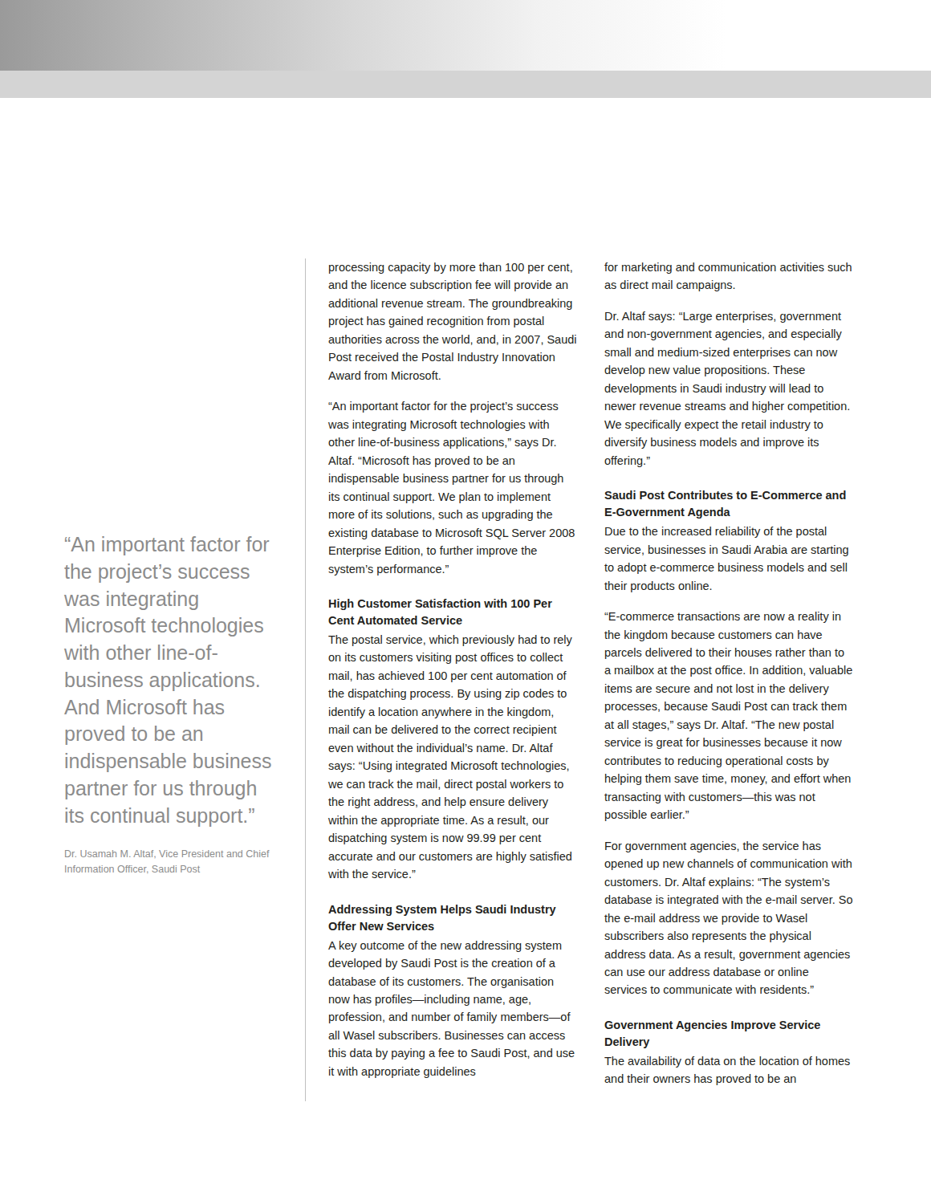“An important factor for the project’s success was integrating Microsoft technologies with other line-of-business applications. And Microsoft has proved to be an indispensable business partner for us through its continual support.”
Dr. Usamah M. Altaf, Vice President and Chief Information Officer, Saudi Post
processing capacity by more than 100 per cent, and the licence subscription fee will provide an additional revenue stream. The groundbreaking project has gained recognition from postal authorities across the world, and, in 2007, Saudi Post received the Postal Industry Innovation Award from Microsoft.
“An important factor for the project’s success was integrating Microsoft technologies with other line-of-business applications,” says Dr. Altaf. “Microsoft has proved to be an indispensable business partner for us through its continual support. We plan to implement more of its solutions, such as upgrading the existing database to Microsoft SQL Server 2008 Enterprise Edition, to further improve the system’s performance.”
High Customer Satisfaction with 100 Per Cent Automated Service
The postal service, which previously had to rely on its customers visiting post offices to collect mail, has achieved 100 per cent automation of the dispatching process. By using zip codes to identify a location anywhere in the kingdom, mail can be delivered to the correct recipient even without the individual’s name. Dr. Altaf says: “Using integrated Microsoft technologies, we can track the mail, direct postal workers to the right address, and help ensure delivery within the appropriate time. As a result, our dispatching system is now 99.99 per cent accurate and our customers are highly satisfied with the service.”
Addressing System Helps Saudi Industry Offer New Services
A key outcome of the new addressing system developed by Saudi Post is the creation of a database of its customers. The organisation now has profiles—including name, age, profession, and number of family members—of all Wasel subscribers. Businesses can access this data by paying a fee to Saudi Post, and use it with appropriate guidelines
for marketing and communication activities such as direct mail campaigns.
Dr. Altaf says: “Large enterprises, government and non-government agencies, and especially small and medium-sized enterprises can now develop new value propositions. These developments in Saudi industry will lead to newer revenue streams and higher competition. We specifically expect the retail industry to diversify business models and improve its offering.”
Saudi Post Contributes to E-Commerce and E-Government Agenda
Due to the increased reliability of the postal service, businesses in Saudi Arabia are starting to adopt e-commerce business models and sell their products online.
“E-commerce transactions are now a reality in the kingdom because customers can have parcels delivered to their houses rather than to a mailbox at the post office. In addition, valuable items are secure and not lost in the delivery processes, because Saudi Post can track them at all stages,” says Dr. Altaf. “The new postal service is great for businesses because it now contributes to reducing operational costs by helping them save time, money, and effort when transacting with customers—this was not possible earlier.”
For government agencies, the service has opened up new channels of communication with customers. Dr. Altaf explains: “The system’s database is integrated with the e-mail server. So the e-mail address we provide to Wasel subscribers also represents the physical address data. As a result, government agencies can use our address database or online services to communicate with residents.”
Government Agencies Improve Service Delivery
The availability of data on the location of homes and their owners has proved to be an